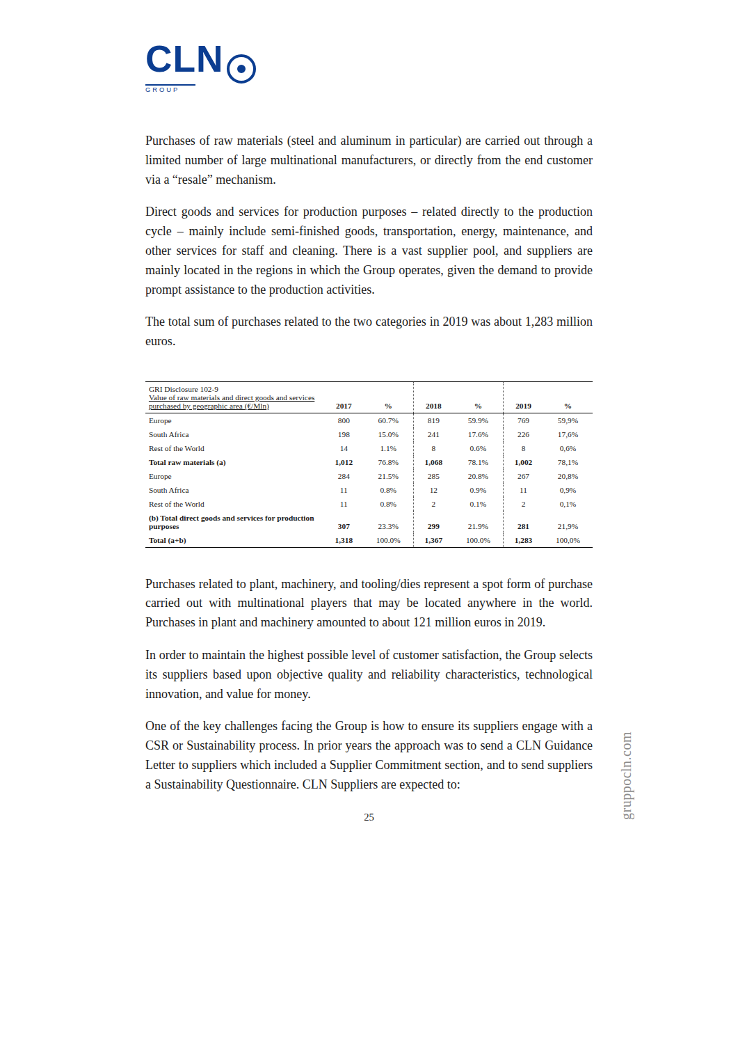CLN
GROUP
Purchases of raw materials (steel and aluminum in particular) are carried out through a limited number of large multinational manufacturers, or directly from the end customer via a “resale” mechanism.
Direct goods and services for production purposes – related directly to the production cycle – mainly include semi-finished goods, transportation, energy, maintenance, and other services for staff and cleaning. There is a vast supplier pool, and suppliers are mainly located in the regions in which the Group operates, given the demand to provide prompt assistance to the production activities.
The total sum of purchases related to the two categories in 2019 was about 1,283 million euros.
| GRI Disclosure 102-9 Value of raw materials and direct goods and services purchased by geographic area (€/Mln) | 2017 | % | 2018 | % | 2019 | % |
| --- | --- | --- | --- | --- | --- | --- |
| Europe | 800 | 60.7% | 819 | 59.9% | 769 | 59,9% |
| South Africa | 198 | 15.0% | 241 | 17.6% | 226 | 17,6% |
| Rest of the World | 14 | 1.1% | 8 | 0.6% | 8 | 0,6% |
| Total raw materials (a) | 1,012 | 76.8% | 1,068 | 78.1% | 1,002 | 78,1% |
| Europe | 284 | 21.5% | 285 | 20.8% | 267 | 20,8% |
| South Africa | 11 | 0.8% | 12 | 0.9% | 11 | 0,9% |
| Rest of the World | 11 | 0.8% | 2 | 0.1% | 2 | 0,1% |
| (b) Total direct goods and services for production purposes | 307 | 23.3% | 299 | 21.9% | 281 | 21,9% |
| Total (a+b) | 1,318 | 100.0% | 1,367 | 100.0% | 1,283 | 100,0% |
Purchases related to plant, machinery, and tooling/dies represent a spot form of purchase carried out with multinational players that may be located anywhere in the world. Purchases in plant and machinery amounted to about 121 million euros in 2019.
In order to maintain the highest possible level of customer satisfaction, the Group selects its suppliers based upon objective quality and reliability characteristics, technological innovation, and value for money.
One of the key challenges facing the Group is how to ensure its suppliers engage with a CSR or Sustainability process. In prior years the approach was to send a CLN Guidance Letter to suppliers which included a Supplier Commitment section, and to send suppliers a Sustainability Questionnaire. CLN Suppliers are expected to:
25
gruppocln.com